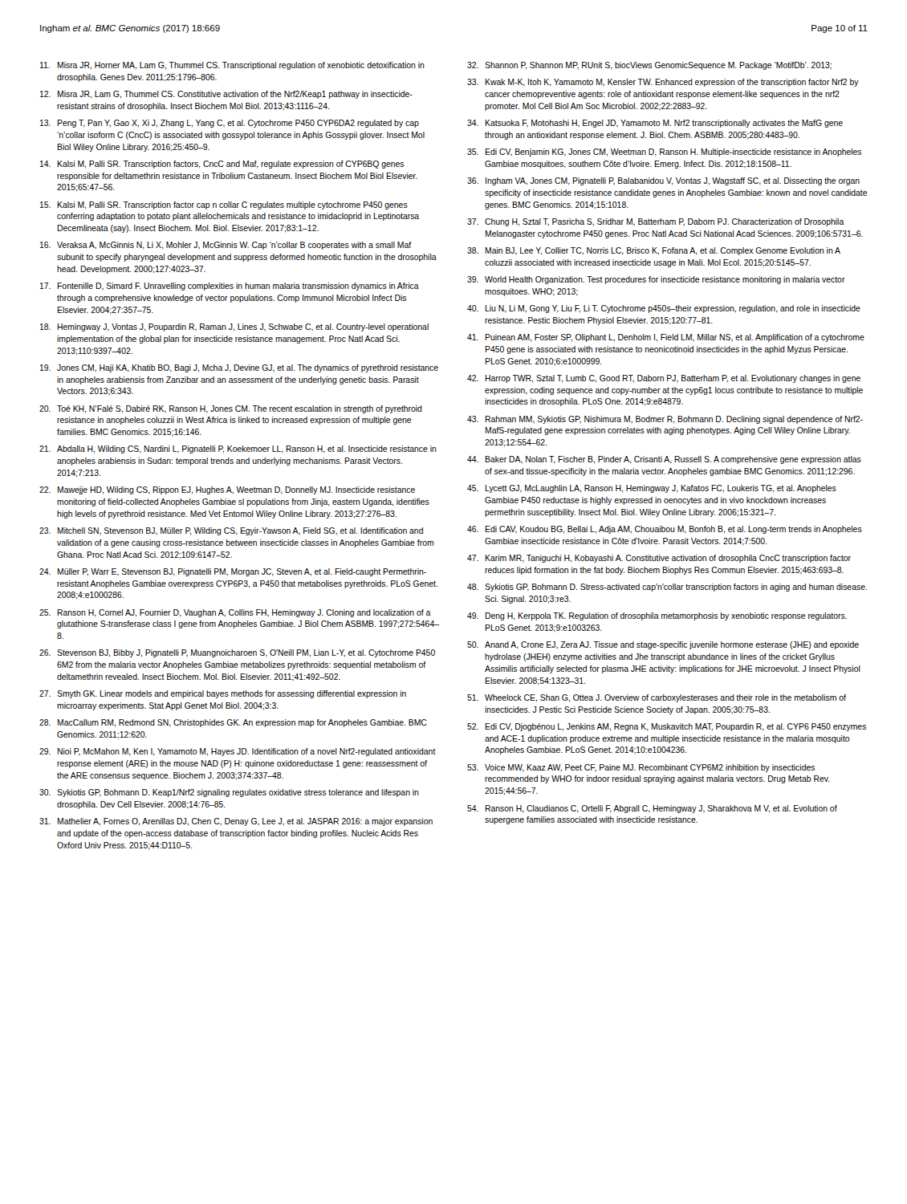Ingham et al. BMC Genomics (2017) 18:669
Page 10 of 11
Misra JR, Horner MA, Lam G, Thummel CS. Transcriptional regulation of xenobiotic detoxification in drosophila. Genes Dev. 2011;25:1796–806.
Misra JR, Lam G, Thummel CS. Constitutive activation of the Nrf2/Keap1 pathway in insecticide-resistant strains of drosophila. Insect Biochem Mol Biol. 2013;43:1116–24.
Peng T, Pan Y, Gao X, Xi J, Zhang L, Yang C, et al. Cytochrome P450 CYP6DA2 regulated by cap ‘n’collar isoform C (CncC) is associated with gossypol tolerance in Aphis Gossypii glover. Insect Mol Biol Wiley Online Library. 2016;25:450–9.
Kalsi M, Palli SR. Transcription factors, CncC and Maf, regulate expression of CYP6BQ genes responsible for deltamethrin resistance in Tribolium Castaneum. Insect Biochem Mol Biol Elsevier. 2015;65:47–56.
Kalsi M, Palli SR. Transcription factor cap n collar C regulates multiple cytochrome P450 genes conferring adaptation to potato plant allelochemicals and resistance to imidacloprid in Leptinotarsa Decemlineata (say). Insect Biochem. Mol. Biol. Elsevier. 2017;83:1–12.
Veraksa A, McGinnis N, Li X, Mohler J, McGinnis W. Cap ‘n’collar B cooperates with a small Maf subunit to specify pharyngeal development and suppress deformed homeotic function in the drosophila head. Development. 2000;127:4023–37.
Fontenille D, Simard F. Unravelling complexities in human malaria transmission dynamics in Africa through a comprehensive knowledge of vector populations. Comp Immunol Microbiol Infect Dis Elsevier. 2004;27:357–75.
Hemingway J, Vontas J, Poupardin R, Raman J, Lines J, Schwabe C, et al. Country-level operational implementation of the global plan for insecticide resistance management. Proc Natl Acad Sci. 2013;110:9397–402.
Jones CM, Haji KA, Khatib BO, Bagi J, Mcha J, Devine GJ, et al. The dynamics of pyrethroid resistance in anopheles arabiensis from Zanzibar and an assessment of the underlying genetic basis. Parasit Vectors. 2013;6:343.
Toé KH, N’Falé S, Dabiré RK, Ranson H, Jones CM. The recent escalation in strength of pyrethroid resistance in anopheles coluzzii in West Africa is linked to increased expression of multiple gene families. BMC Genomics. 2015;16:146.
Abdalla H, Wilding CS, Nardini L, Pignatelli P, Koekemoer LL, Ranson H, et al. Insecticide resistance in anopheles arabiensis in Sudan: temporal trends and underlying mechanisms. Parasit Vectors. 2014;7:213.
Mawejje HD, Wilding CS, Rippon EJ, Hughes A, Weetman D, Donnelly MJ. Insecticide resistance monitoring of field-collected Anopheles Gambiae sl populations from Jinja, eastern Uganda, identifies high levels of pyrethroid resistance. Med Vet Entomol Wiley Online Library. 2013;27:276–83.
Mitchell SN, Stevenson BJ, Müller P, Wilding CS, Egyir-Yawson A, Field SG, et al. Identification and validation of a gene causing cross-resistance between insecticide classes in Anopheles Gambiae from Ghana. Proc Natl Acad Sci. 2012;109:6147–52.
Müller P, Warr E, Stevenson BJ, Pignatelli PM, Morgan JC, Steven A, et al. Field-caught Permethrin-resistant Anopheles Gambiae overexpress CYP6P3, a P450 that metabolises pyrethroids. PLoS Genet. 2008;4:e1000286.
Ranson H, Cornel AJ, Fournier D, Vaughan A, Collins FH, Hemingway J. Cloning and localization of a glutathione S-transferase class I gene from Anopheles Gambiae. J Biol Chem ASBMB. 1997;272:5464–8.
Stevenson BJ, Bibby J, Pignatelli P, Muangnoicharoen S, O'Neill PM, Lian L-Y, et al. Cytochrome P450 6M2 from the malaria vector Anopheles Gambiae metabolizes pyrethroids: sequential metabolism of deltamethrin revealed. Insect Biochem. Mol. Biol. Elsevier. 2011;41:492–502.
Smyth GK. Linear models and empirical bayes methods for assessing differential expression in microarray experiments. Stat Appl Genet Mol Biol. 2004;3:3.
MacCallum RM, Redmond SN, Christophides GK. An expression map for Anopheles Gambiae. BMC Genomics. 2011;12:620.
Nioi P, McMahon M, Ken I, Yamamoto M, Hayes JD. Identification of a novel Nrf2-regulated antioxidant response element (ARE) in the mouse NAD (P) H: quinone oxidoreductase 1 gene: reassessment of the ARE consensus sequence. Biochem J. 2003;374:337–48.
Sykiotis GP, Bohmann D. Keap1/Nrf2 signaling regulates oxidative stress tolerance and lifespan in drosophila. Dev Cell Elsevier. 2008;14:76–85.
Mathelier A, Fornes O, Arenillas DJ, Chen C, Denay G, Lee J, et al. JASPAR 2016: a major expansion and update of the open-access database of transcription factor binding profiles. Nucleic Acids Res Oxford Univ Press. 2015;44:D110–5.
Shannon P, Shannon MP, RUnit S, biocViews GenomicSequence M. Package ‘MotifDb’. 2013;
Kwak M-K, Itoh K, Yamamoto M, Kensler TW. Enhanced expression of the transcription factor Nrf2 by cancer chemopreventive agents: role of antioxidant response element-like sequences in the nrf2 promoter. Mol Cell Biol Am Soc Microbiol. 2002;22:2883–92.
Katsuoka F, Motohashi H, Engel JD, Yamamoto M. Nrf2 transcriptionally activates the MafG gene through an antioxidant response element. J. Biol. Chem. ASBMB. 2005;280:4483–90.
Edi CV, Benjamin KG, Jones CM, Weetman D, Ranson H. Multiple-insecticide resistance in Anopheles Gambiae mosquitoes, southern Côte d'Ivoire. Emerg. Infect. Dis. 2012;18:1508–11.
Ingham VA, Jones CM, Pignatelli P, Balabanidou V, Vontas J, Wagstaff SC, et al. Dissecting the organ specificity of insecticide resistance candidate genes in Anopheles Gambiae: known and novel candidate genes. BMC Genomics. 2014;15:1018.
Chung H, Sztal T, Pasricha S, Sridhar M, Batterham P, Daborn PJ. Characterization of Drosophila Melanogaster cytochrome P450 genes. Proc Natl Acad Sci National Acad Sciences. 2009;106:5731–6.
Main BJ, Lee Y, Collier TC, Norris LC, Brisco K, Fofana A, et al. Complex Genome Evolution in A coluzzii associated with increased insecticide usage in Mali. Mol Ecol. 2015;20:5145–57.
World Health Organization. Test procedures for insecticide resistance monitoring in malaria vector mosquitoes. WHO; 2013;
Liu N, Li M, Gong Y, Liu F, Li T. Cytochrome p450s–their expression, regulation, and role in insecticide resistance. Pestic Biochem Physiol Elsevier. 2015;120:77–81.
Puinean AM, Foster SP, Oliphant L, Denholm I, Field LM, Millar NS, et al. Amplification of a cytochrome P450 gene is associated with resistance to neonicotinoid insecticides in the aphid Myzus Persicae. PLoS Genet. 2010;6:e1000999.
Harrop TWR, Sztal T, Lumb C, Good RT, Daborn PJ, Batterham P, et al. Evolutionary changes in gene expression, coding sequence and copy-number at the cyp6g1 locus contribute to resistance to multiple insecticides in drosophila. PLoS One. 2014;9:e84879.
Rahman MM, Sykiotis GP, Nishimura M, Bodmer R, Bohmann D. Declining signal dependence of Nrf2-MafS-regulated gene expression correlates with aging phenotypes. Aging Cell Wiley Online Library. 2013;12:554–62.
Baker DA, Nolan T, Fischer B, Pinder A, Crisanti A, Russell S. A comprehensive gene expression atlas of sex-and tissue-specificity in the malaria vector. Anopheles gambiae BMC Genomics. 2011;12:296.
Lycett GJ, McLaughlin LA, Ranson H, Hemingway J, Kafatos FC, Loukeris TG, et al. Anopheles Gambiae P450 reductase is highly expressed in oenocytes and in vivo knockdown increases permethrin susceptibility. Insect Mol. Biol. Wiley Online Library. 2006;15:321–7.
Edi CAV, Koudou BG, Bellai L, Adja AM, Chouaibou M, Bonfoh B, et al. Long-term trends in Anopheles Gambiae insecticide resistance in Côte d'Ivoire. Parasit Vectors. 2014;7:500.
Karim MR, Taniguchi H, Kobayashi A. Constitutive activation of drosophila CncC transcription factor reduces lipid formation in the fat body. Biochem Biophys Res Commun Elsevier. 2015;463:693–8.
Sykiotis GP, Bohmann D. Stress-activated cap'n'collar transcription factors in aging and human disease. Sci. Signal. 2010;3:re3.
Deng H, Kerppola TK. Regulation of drosophila metamorphosis by xenobiotic response regulators. PLoS Genet. 2013;9:e1003263.
Anand A, Crone EJ, Zera AJ. Tissue and stage-specific juvenile hormone esterase (JHE) and epoxide hydrolase (JHEH) enzyme activities and Jhe transcript abundance in lines of the cricket Gryllus Assimilis artificially selected for plasma JHE activity: implications for JHE microevolut. J Insect Physiol Elsevier. 2008;54:1323–31.
Wheelock CE, Shan G, Ottea J. Overview of carboxylesterases and their role in the metabolism of insecticides. J Pestic Sci Pesticide Science Society of Japan. 2005;30:75–83.
Edi CV, Djogbénou L, Jenkins AM, Regna K, Muskavitch MAT, Poupardin R, et al. CYP6 P450 enzymes and ACE-1 duplication produce extreme and multiple insecticide resistance in the malaria mosquito Anopheles Gambiae. PLoS Genet. 2014;10:e1004236.
Voice MW, Kaaz AW, Peet CF, Paine MJ. Recombinant CYP6M2 inhibition by insecticides recommended by WHO for indoor residual spraying against malaria vectors. Drug Metab Rev. 2015;44:56–7.
Ranson H, Claudianos C, Ortelli F, Abgrall C, Hemingway J, Sharakhova M V, et al. Evolution of supergene families associated with insecticide resistance.